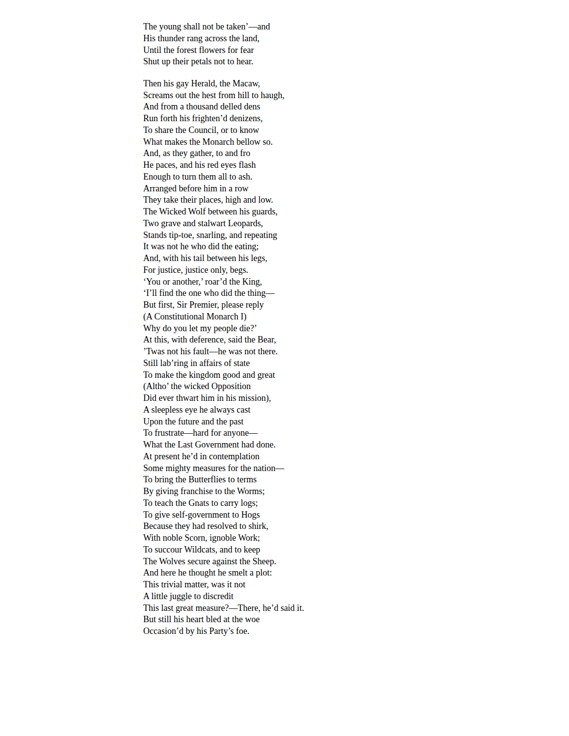The young shall not be taken’—and
His thunder rang across the land,
Until the forest flowers for fear
Shut up their petals not to hear.
Then his gay Herald, the Macaw,
Screams out the hest from hill to haugh,
And from a thousand delled dens
Run forth his frighten’d denizens,
To share the Council, or to know
What makes the Monarch bellow so.
And, as they gather, to and fro
He paces, and his red eyes flash
Enough to turn them all to ash.
Arranged before him in a row
They take their places, high and low.
The Wicked Wolf between his guards,
Two grave and stalwart Leopards,
Stands tip-toe, snarling, and repeating
It was not he who did the eating;
And, with his tail between his legs,
For justice, justice only, begs.
‘You or another,’ roar’d the King,
‘I’ll find the one who did the thing—
But first, Sir Premier, please reply
(A Constitutional Monarch I)
Why do you let my people die?’
At this, with deference, said the Bear,
’Twas not his fault—he was not there.
Still lab’ring in affairs of state
To make the kingdom good and great
(Altho’ the wicked Opposition
Did ever thwart him in his mission),
A sleepless eye he always cast
Upon the future and the past
To frustrate—hard for anyone—
What the Last Government had done.
At present he’d in contemplation
Some mighty measures for the nation—
To bring the Butterflies to terms
By giving franchise to the Worms;
To teach the Gnats to carry logs;
To give self-government to Hogs
Because they had resolved to shirk,
With noble Scorn, ignoble Work;
To succour Wildcats, and to keep
The Wolves secure against the Sheep.
And here he thought he smelt a plot:
This trivial matter, was it not
A little juggle to discredit
This last great measure?—There, he’d said it.
But still his heart bled at the woe
Occasion’d by his Party’s foe.